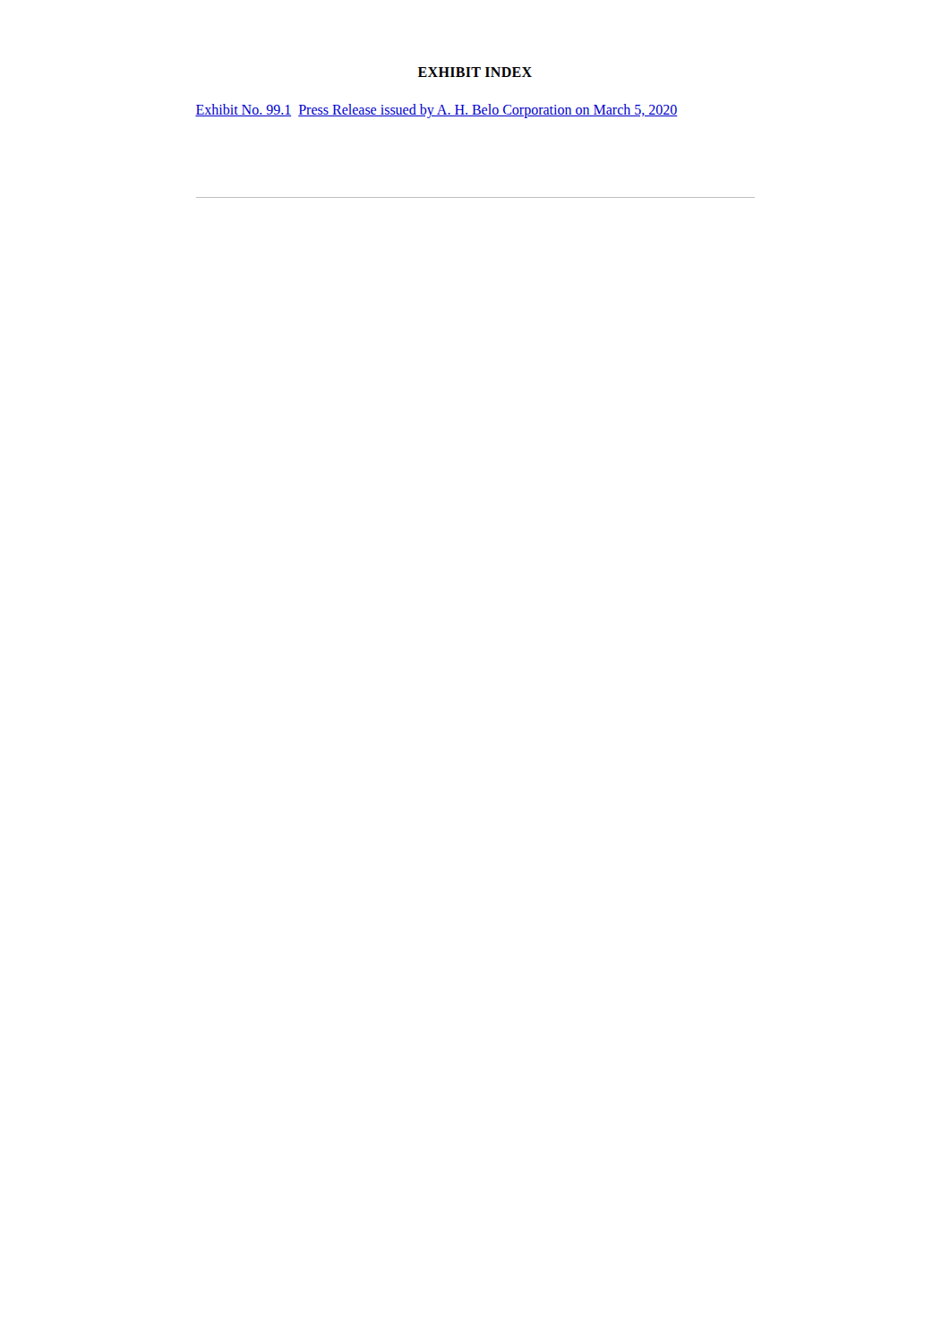EXHIBIT INDEX
| Exhibit No. 99.1 | Press Release issued by A. H. Belo Corporation on March 5, 2020 |